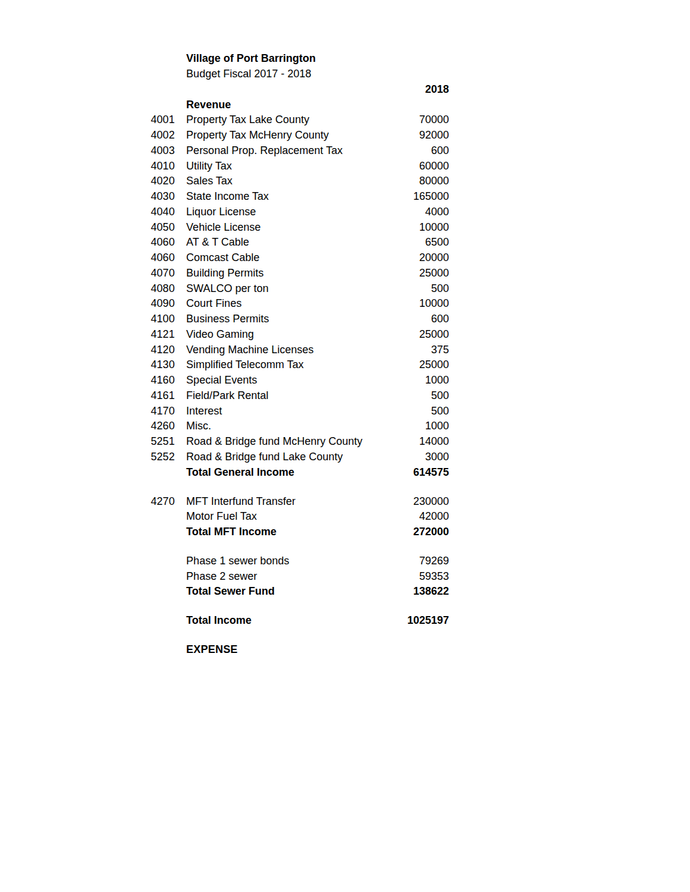| | Village of Port Barrington | | |
| | Budget Fiscal 2017 - 2018 | | |
| | | 2018 | |
| | Revenue | | |
| 4001 | Property Tax Lake County | 70000 | |
| 4002 | Property Tax McHenry County | 92000 | |
| 4003 | Personal Prop. Replacement Tax | 600 | |
| 4010 | Utility Tax | 60000 | |
| 4020 | Sales Tax | 80000 | |
| 4030 | State Income Tax | 165000 | |
| 4040 | Liquor License | 4000 | |
| 4050 | Vehicle License | 10000 | |
| 4060 | AT & T Cable | 6500 | |
| 4060 | Comcast Cable | 20000 | |
| 4070 | Building Permits | 25000 | |
| 4080 | SWALCO per ton | 500 | |
| 4090 | Court Fines | 10000 | |
| 4100 | Business Permits | 600 | |
| 4121 | Video Gaming | 25000 | |
| 4120 | Vending Machine Licenses | 375 | |
| 4130 | Simplified Telecomm Tax | 25000 | |
| 4160 | Special Events | 1000 | |
| 4161 | Field/Park Rental | 500 | |
| 4170 | Interest | 500 | |
| 4260 | Misc. | 1000 | |
| 5251 | Road & Bridge fund McHenry County | 14000 | |
| 5252 | Road & Bridge fund Lake County | 3000 | |
| | Total General Income | 614575 | |
| 4270 | MFT Interfund Transfer | 230000 | |
| | Motor Fuel Tax | 42000 | |
| | Total MFT Income | 272000 | |
| | Phase 1 sewer bonds | 79269 | |
| | Phase 2 sewer | 59353 | |
| | Total Sewer Fund | 138622 | |
| | Total Income | 1025197 | |
| | EXPENSE | | |